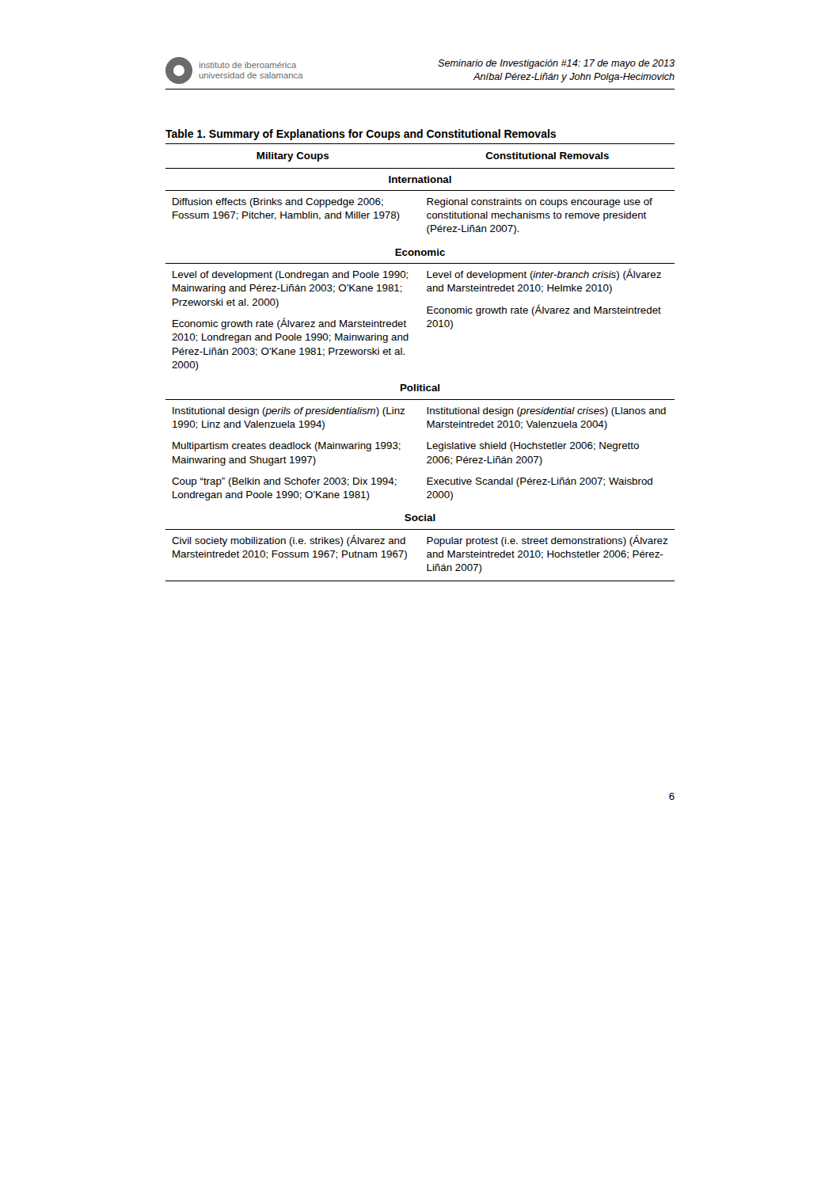instituto de iberoamérica universidad de salamanca
Seminario de Investigación #14: 17 de mayo de 2013
Aníbal Pérez-Liñán y John Polga-Hecimovich
Table 1. Summary of Explanations for Coups and Constitutional Removals
| Military Coups | Constitutional Removals |
| --- | --- |
| International |
| Diffusion effects (Brinks and Coppedge 2006; Fossum 1967; Pitcher, Hamblin, and Miller 1978) | Regional constraints on coups encourage use of constitutional mechanisms to remove president (Pérez-Liñán 2007). |
| Economic |
| Level of development (Londregan and Poole 1990; Mainwaring and Pérez-Liñán 2003; O'Kane 1981; Przeworski et al. 2000) Economic growth rate (Álvarez and Marsteintredet 2010; Londregan and Poole 1990; Mainwaring and Pérez-Liñán 2003; O'Kane 1981; Przeworski et al. 2000) | Level of development ( inter-branch crisis ) (Álvarez and Marsteintredet 2010; Helmke 2010) Economic growth rate (Álvarez and Marsteintredet 2010) |
| Political |
| Institutional design ( perils of presidentialism ) (Linz 1990; Linz and Valenzuela 1994) Multipartism creates deadlock (Mainwaring 1993; Mainwaring and Shugart 1997) Coup “trap” (Belkin and Schofer 2003; Dix 1994; Londregan and Poole 1990; O'Kane 1981) | Institutional design ( presidential crises ) (Llanos and Marsteintredet 2010; Valenzuela 2004) Legislative shield (Hochstetler 2006; Negretto 2006; Pérez-Liñán 2007) Executive Scandal (Pérez-Liñán 2007; Waisbrod 2000) |
| Social |
| Civil society mobilization (i.e. strikes) (Álvarez and Marsteintredet 2010; Fossum 1967; Putnam 1967) | Popular protest (i.e. street demonstrations) (Álvarez and Marsteintredet 2010; Hochstetler 2006; Pérez-Liñán 2007) |
6